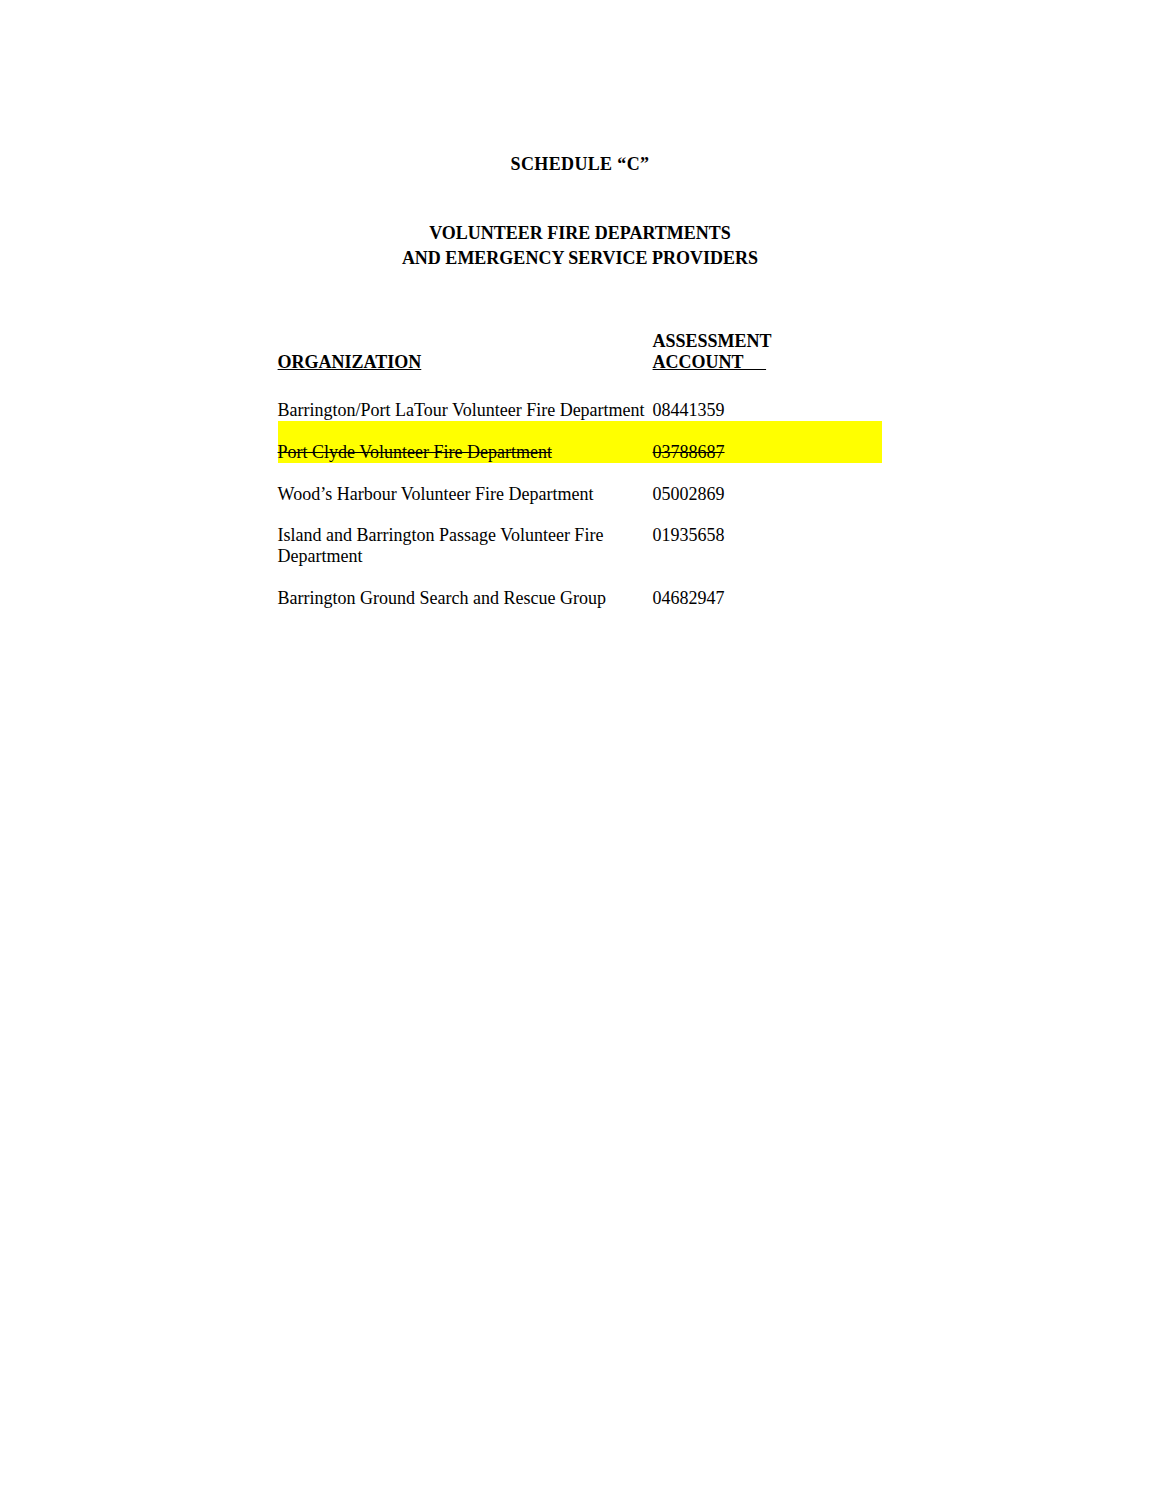SCHEDULE “C”
VOLUNTEER FIRE DEPARTMENTS
AND EMERGENCY SERVICE PROVIDERS
| ORGANIZATION | ASSESSMENT ACCOUNT |
| --- | --- |
| Barrington/Port LaTour Volunteer Fire Department | 08441359 |
| Port Clyde Volunteer Fire Department | 03788687 |
| Wood’s Harbour Volunteer Fire Department | 05002869 |
| Island and Barrington Passage Volunteer Fire Department | 01935658 |
| Barrington Ground Search and Rescue Group | 04682947 |